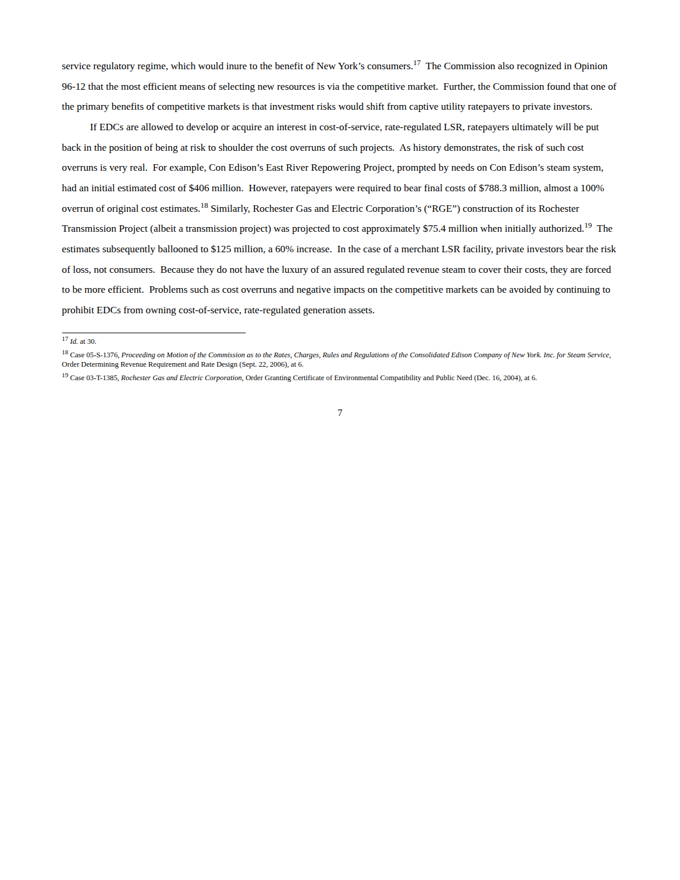service regulatory regime, which would inure to the benefit of New York’s consumers.17 The Commission also recognized in Opinion 96-12 that the most efficient means of selecting new resources is via the competitive market. Further, the Commission found that one of the primary benefits of competitive markets is that investment risks would shift from captive utility ratepayers to private investors.
If EDCs are allowed to develop or acquire an interest in cost-of-service, rate-regulated LSR, ratepayers ultimately will be put back in the position of being at risk to shoulder the cost overruns of such projects. As history demonstrates, the risk of such cost overruns is very real. For example, Con Edison’s East River Repowering Project, prompted by needs on Con Edison’s steam system, had an initial estimated cost of $406 million. However, ratepayers were required to bear final costs of $788.3 million, almost a 100% overrun of original cost estimates.18 Similarly, Rochester Gas and Electric Corporation’s (“RGE”) construction of its Rochester Transmission Project (albeit a transmission project) was projected to cost approximately $75.4 million when initially authorized.19 The estimates subsequently ballooned to $125 million, a 60% increase. In the case of a merchant LSR facility, private investors bear the risk of loss, not consumers. Because they do not have the luxury of an assured regulated revenue steam to cover their costs, they are forced to be more efficient. Problems such as cost overruns and negative impacts on the competitive markets can be avoided by continuing to prohibit EDCs from owning cost-of-service, rate-regulated generation assets.
17 Id. at 30.
18 Case 05-S-1376, Proceeding on Motion of the Commission as to the Rates, Charges, Rules and Regulations of the Consolidated Edison Company of New York. Inc. for Steam Service, Order Determining Revenue Requirement and Rate Design (Sept. 22, 2006), at 6.
19 Case 03-T-1385, Rochester Gas and Electric Corporation, Order Granting Certificate of Environmental Compatibility and Public Need (Dec. 16, 2004), at 6.
7